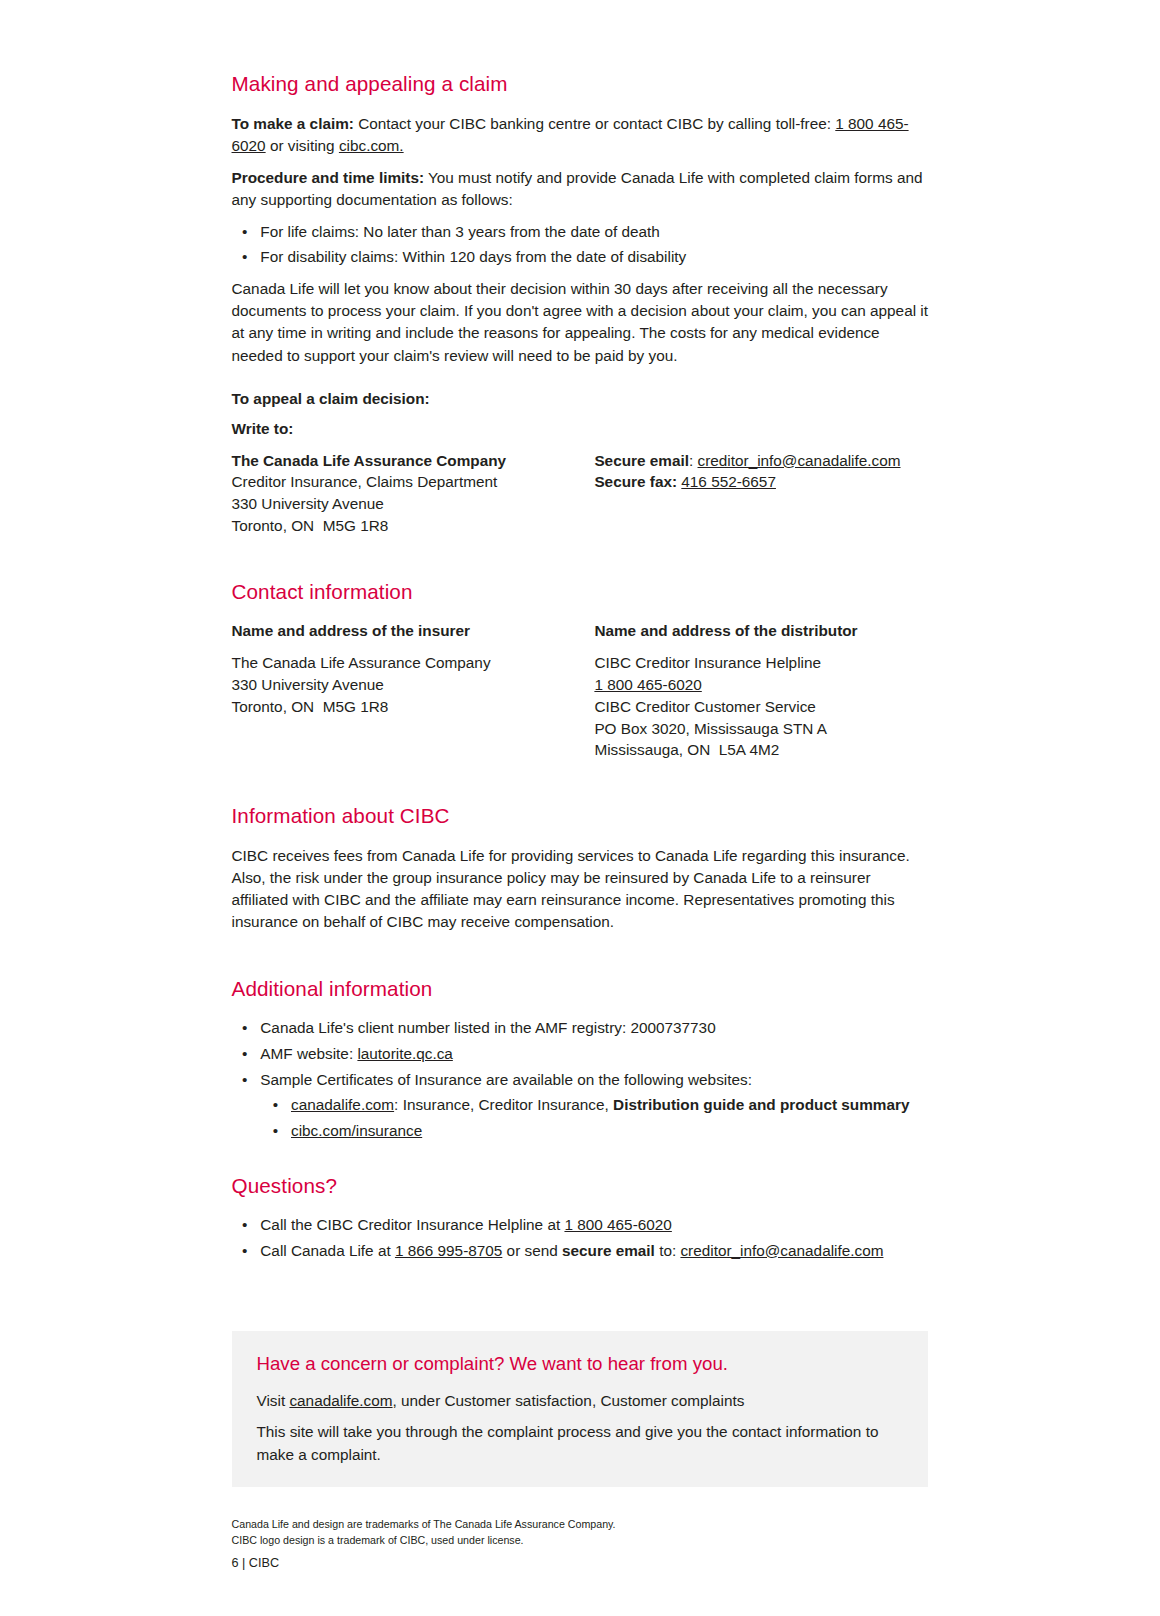Making and appealing a claim
To make a claim: Contact your CIBC banking centre or contact CIBC by calling toll-free: 1 800 465-6020 or visiting cibc.com.
Procedure and time limits: You must notify and provide Canada Life with completed claim forms and any supporting documentation as follows:
For life claims: No later than 3 years from the date of death
For disability claims: Within 120 days from the date of disability
Canada Life will let you know about their decision within 30 days after receiving all the necessary documents to process your claim. If you don't agree with a decision about your claim, you can appeal it at any time in writing and include the reasons for appealing. The costs for any medical evidence needed to support your claim's review will need to be paid by you.
To appeal a claim decision:
Write to:
The Canada Life Assurance Company
Creditor Insurance, Claims Department
330 University Avenue
Toronto, ON M5G 1R8
Secure email: creditor_info@canadalife.com
Secure fax: 416 552-6657
Contact information
Name and address of the insurer
The Canada Life Assurance Company
330 University Avenue
Toronto, ON M5G 1R8
Name and address of the distributor
CIBC Creditor Insurance Helpline
1 800 465-6020
CIBC Creditor Customer Service
PO Box 3020, Mississauga STN A
Mississauga, ON L5A 4M2
Information about CIBC
CIBC receives fees from Canada Life for providing services to Canada Life regarding this insurance. Also, the risk under the group insurance policy may be reinsured by Canada Life to a reinsurer affiliated with CIBC and the affiliate may earn reinsurance income. Representatives promoting this insurance on behalf of CIBC may receive compensation.
Additional information
Canada Life's client number listed in the AMF registry: 2000737730
AMF website: lautorite.qc.ca
Sample Certificates of Insurance are available on the following websites:
canadalife.com: Insurance, Creditor Insurance, Distribution guide and product summary
cibc.com/insurance
Questions?
Call the CIBC Creditor Insurance Helpline at 1 800 465-6020
Call Canada Life at 1 866 995-8705 or send secure email to: creditor_info@canadalife.com
Have a concern or complaint? We want to hear from you.
Visit canadalife.com, under Customer satisfaction, Customer complaints
This site will take you through the complaint process and give you the contact information to make a complaint.
Canada Life and design are trademarks of The Canada Life Assurance Company.
CIBC logo design is a trademark of CIBC, used under license.
6 | CIBC